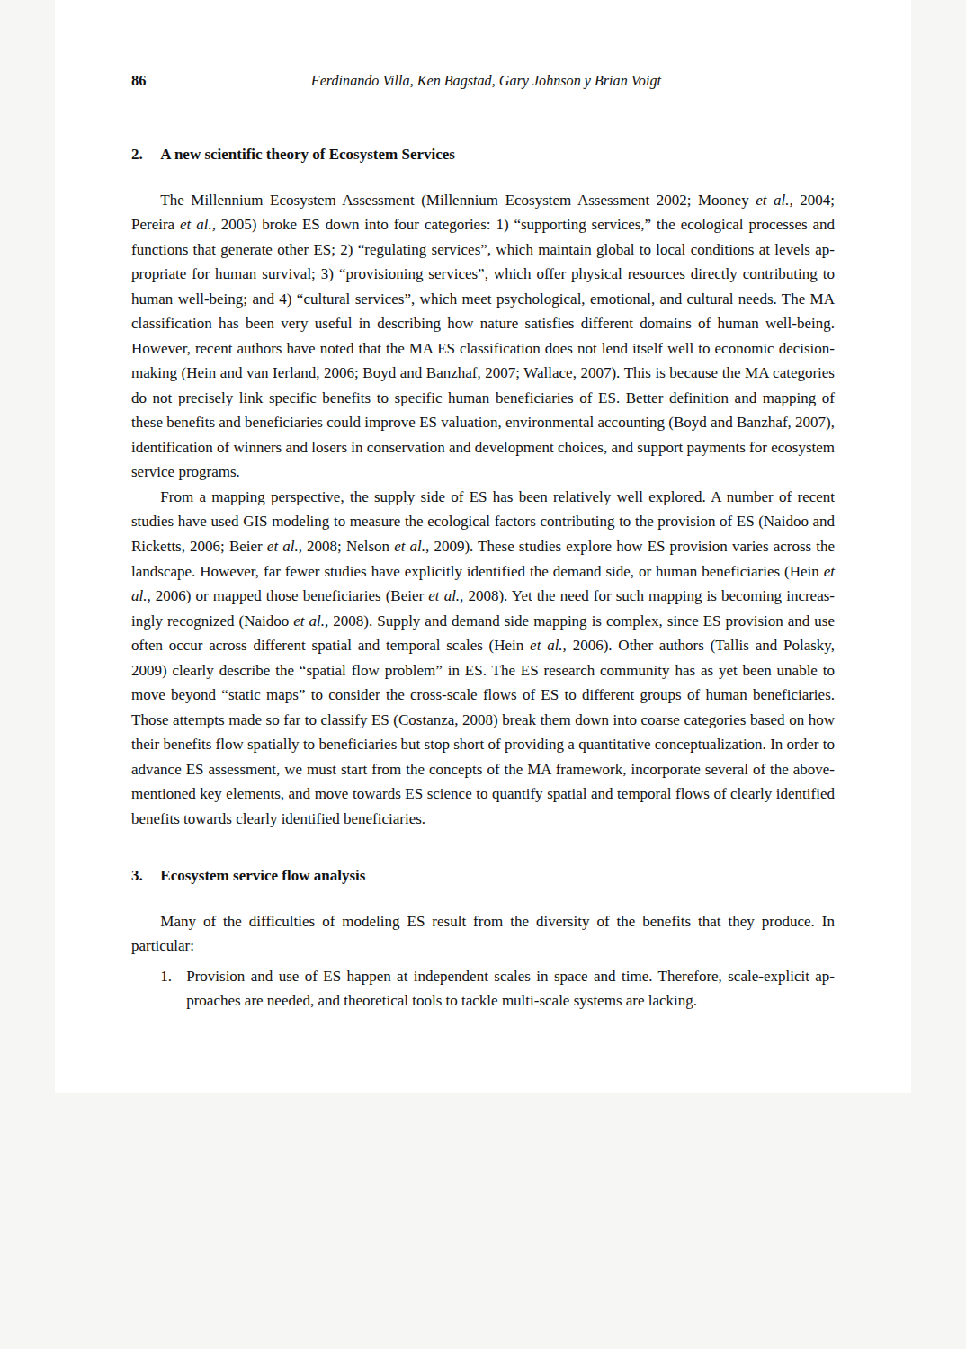86 Ferdinando Villa, Ken Bagstad, Gary Johnson y Brian Voigt
2. A new scientific theory of Ecosystem Services
The Millennium Ecosystem Assessment (Millennium Ecosystem Assessment 2002; Mooney et al., 2004; Pereira et al., 2005) broke ES down into four categories: 1) “supporting services,” the ecological processes and functions that generate other ES; 2) “regulating services”, which maintain global to local conditions at levels appropriate for human survival; 3) “provisioning services”, which offer physical resources directly contributing to human well-being; and 4) “cultural services”, which meet psychological, emotional, and cultural needs. The MA classification has been very useful in describing how nature satisfies different domains of human well-being. However, recent authors have noted that the MA ES classification does not lend itself well to economic decision-making (Hein and van Ierland, 2006; Boyd and Banzhaf, 2007; Wallace, 2007). This is because the MA categories do not precisely link specific benefits to specific human beneficiaries of ES. Better definition and mapping of these benefits and beneficiaries could improve ES valuation, environmental accounting (Boyd and Banzhaf, 2007), identification of winners and losers in conservation and development choices, and support payments for ecosystem service programs.
From a mapping perspective, the supply side of ES has been relatively well explored. A number of recent studies have used GIS modeling to measure the ecological factors contributing to the provision of ES (Naidoo and Ricketts, 2006; Beier et al., 2008; Nelson et al., 2009). These studies explore how ES provision varies across the landscape. However, far fewer studies have explicitly identified the demand side, or human beneficiaries (Hein et al., 2006) or mapped those beneficiaries (Beier et al., 2008). Yet the need for such mapping is becoming increasingly recognized (Naidoo et al., 2008). Supply and demand side mapping is complex, since ES provision and use often occur across different spatial and temporal scales (Hein et al., 2006). Other authors (Tallis and Polasky, 2009) clearly describe the “spatial flow problem” in ES. The ES research community has as yet been unable to move beyond “static maps” to consider the cross-scale flows of ES to different groups of human beneficiaries. Those attempts made so far to classify ES (Costanza, 2008) break them down into coarse categories based on how their benefits flow spatially to beneficiaries but stop short of providing a quantitative conceptualization. In order to advance ES assessment, we must start from the concepts of the MA framework, incorporate several of the above-mentioned key elements, and move towards ES science to quantify spatial and temporal flows of clearly identified benefits towards clearly identified beneficiaries.
3. Ecosystem service flow analysis
Many of the difficulties of modeling ES result from the diversity of the benefits that they produce. In particular:
Provision and use of ES happen at independent scales in space and time. Therefore, scale-explicit approaches are needed, and theoretical tools to tackle multi-scale systems are lacking.